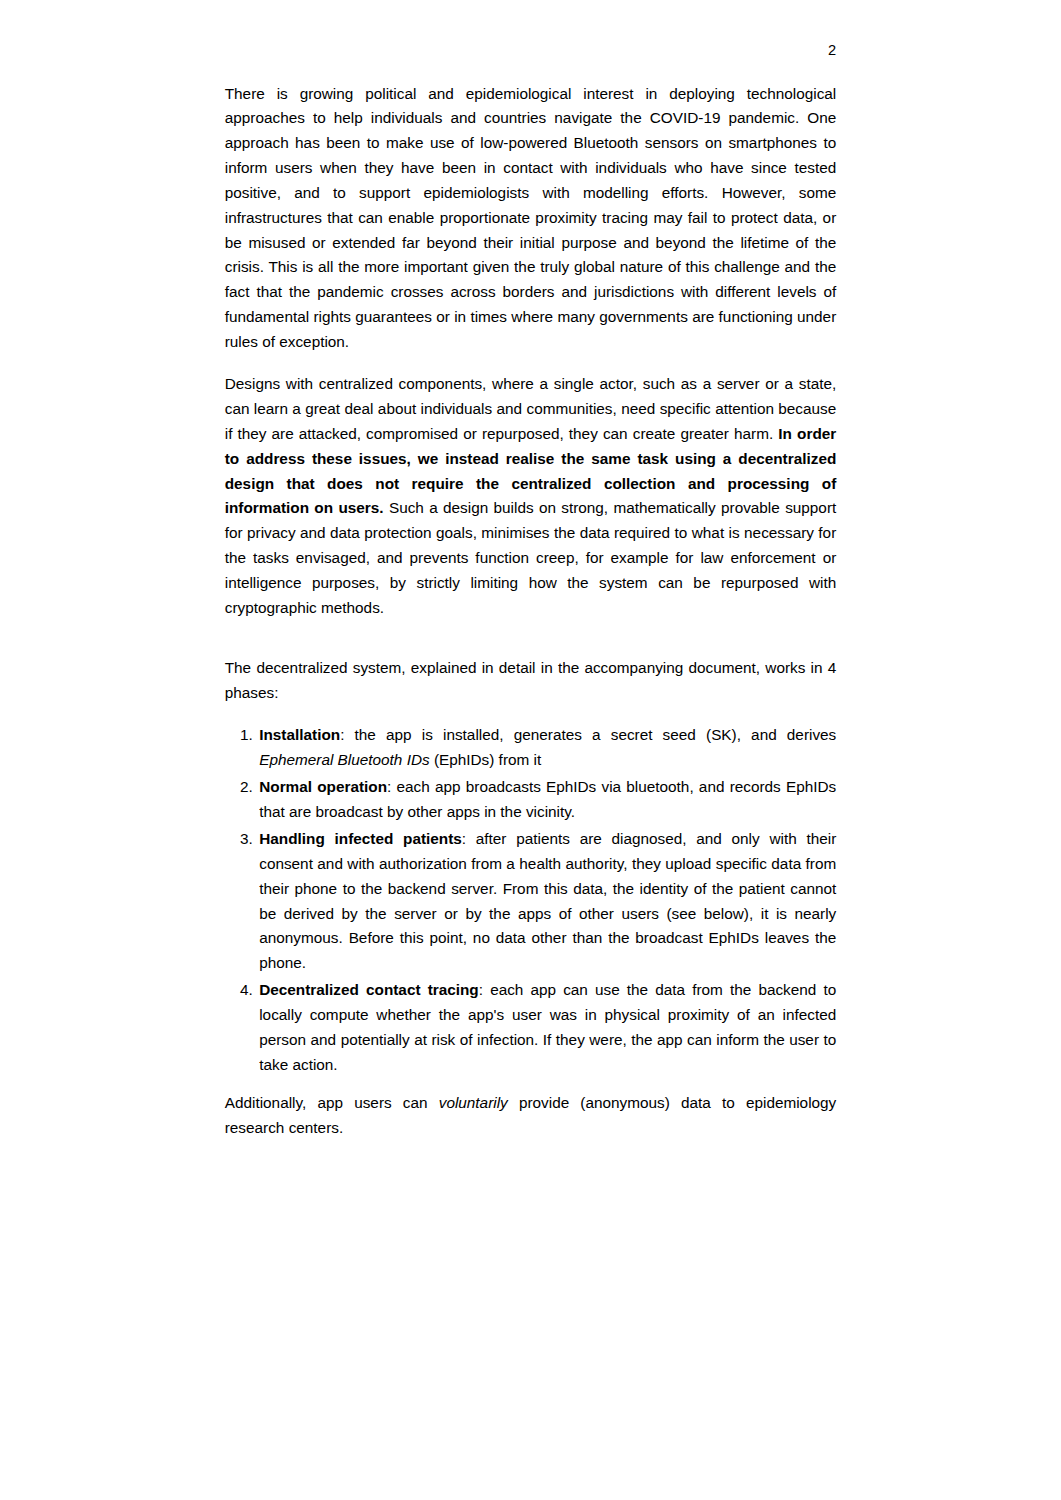2
There is growing political and epidemiological interest in deploying technological approaches to help individuals and countries navigate the COVID-19 pandemic. One approach has been to make use of low-powered Bluetooth sensors on smartphones to inform users when they have been in contact with individuals who have since tested positive, and to support epidemiologists with modelling efforts. However, some infrastructures that can enable proportionate proximity tracing may fail to protect data, or be misused or extended far beyond their initial purpose and beyond the lifetime of the crisis. This is all the more important given the truly global nature of this challenge and the fact that the pandemic crosses across borders and jurisdictions with different levels of fundamental rights guarantees or in times where many governments are functioning under rules of exception.
Designs with centralized components, where a single actor, such as a server or a state, can learn a great deal about individuals and communities, need specific attention because if they are attacked, compromised or repurposed, they can create greater harm. In order to address these issues, we instead realise the same task using a decentralized design that does not require the centralized collection and processing of information on users. Such a design builds on strong, mathematically provable support for privacy and data protection goals, minimises the data required to what is necessary for the tasks envisaged, and prevents function creep, for example for law enforcement or intelligence purposes, by strictly limiting how the system can be repurposed with cryptographic methods.
The decentralized system, explained in detail in the accompanying document, works in 4 phases:
Installation: the app is installed, generates a secret seed (SK), and derives Ephemeral Bluetooth IDs (EphIDs) from it
Normal operation: each app broadcasts EphIDs via bluetooth, and records EphIDs that are broadcast by other apps in the vicinity.
Handling infected patients: after patients are diagnosed, and only with their consent and with authorization from a health authority, they upload specific data from their phone to the backend server. From this data, the identity of the patient cannot be derived by the server or by the apps of other users (see below), it is nearly anonymous. Before this point, no data other than the broadcast EphIDs leaves the phone.
Decentralized contact tracing: each app can use the data from the backend to locally compute whether the app's user was in physical proximity of an infected person and potentially at risk of infection. If they were, the app can inform the user to take action.
Additionally, app users can voluntarily provide (anonymous) data to epidemiology research centers.